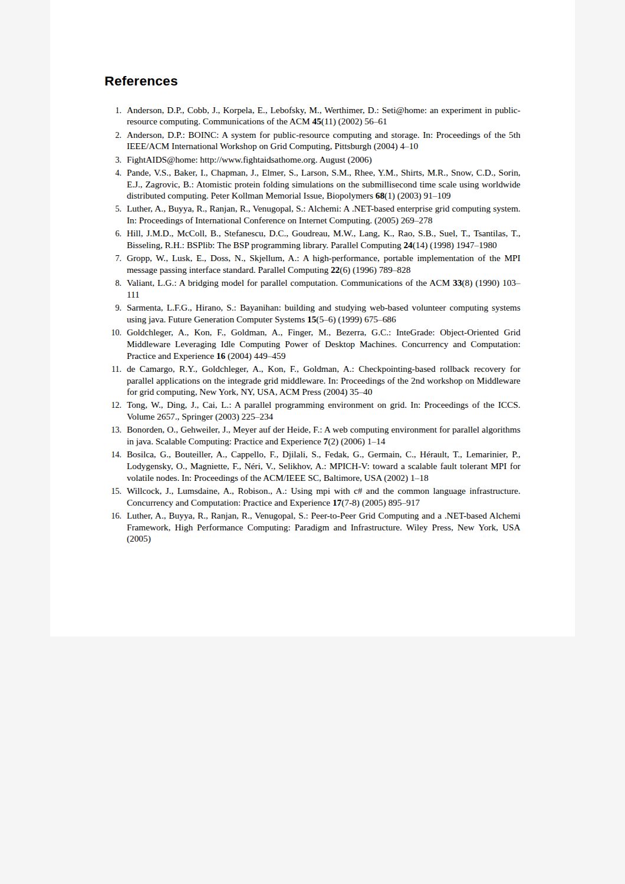References
Anderson, D.P., Cobb, J., Korpela, E., Lebofsky, M., Werthimer, D.: Seti@home: an experiment in public-resource computing. Communications of the ACM 45(11) (2002) 56–61
Anderson, D.P.: BOINC: A system for public-resource computing and storage. In: Proceedings of the 5th IEEE/ACM International Workshop on Grid Computing, Pittsburgh (2004) 4–10
FightAIDS@home: http://www.fightaidsathome.org. August (2006)
Pande, V.S., Baker, I., Chapman, J., Elmer, S., Larson, S.M., Rhee, Y.M., Shirts, M.R., Snow, C.D., Sorin, E.J., Zagrovic, B.: Atomistic protein folding simulations on the submillisecond time scale using worldwide distributed computing. Peter Kollman Memorial Issue, Biopolymers 68(1) (2003) 91–109
Luther, A., Buyya, R., Ranjan, R., Venugopal, S.: Alchemi: A .NET-based enterprise grid computing system. In: Proceedings of International Conference on Internet Computing. (2005) 269–278
Hill, J.M.D., McColl, B., Stefanescu, D.C., Goudreau, M.W., Lang, K., Rao, S.B., Suel, T., Tsantilas, T., Bisseling, R.H.: BSPlib: The BSP programming library. Parallel Computing 24(14) (1998) 1947–1980
Gropp, W., Lusk, E., Doss, N., Skjellum, A.: A high-performance, portable implementation of the MPI message passing interface standard. Parallel Computing 22(6) (1996) 789–828
Valiant, L.G.: A bridging model for parallel computation. Communications of the ACM 33(8) (1990) 103–111
Sarmenta, L.F.G., Hirano, S.: Bayanihan: building and studying web-based volunteer computing systems using java. Future Generation Computer Systems 15(5–6) (1999) 675–686
Goldchleger, A., Kon, F., Goldman, A., Finger, M., Bezerra, G.C.: InteGrade: Object-Oriented Grid Middleware Leveraging Idle Computing Power of Desktop Machines. Concurrency and Computation: Practice and Experience 16 (2004) 449–459
de Camargo, R.Y., Goldchleger, A., Kon, F., Goldman, A.: Checkpointing-based rollback recovery for parallel applications on the integrade grid middleware. In: Proceedings of the 2nd workshop on Middleware for grid computing, New York, NY, USA, ACM Press (2004) 35–40
Tong, W., Ding, J., Cai, L.: A parallel programming environment on grid. In: Proceedings of the ICCS. Volume 2657., Springer (2003) 225–234
Bonorden, O., Gehweiler, J., Meyer auf der Heide, F.: A web computing environment for parallel algorithms in java. Scalable Computing: Practice and Experience 7(2) (2006) 1–14
Bosilca, G., Bouteiller, A., Cappello, F., Djilali, S., Fedak, G., Germain, C., Hérault, T., Lemarinier, P., Lodygensky, O., Magniette, F., Néri, V., Selikhov, A.: MPICH-V: toward a scalable fault tolerant MPI for volatile nodes. In: Proceedings of the ACM/IEEE SC, Baltimore, USA (2002) 1–18
Willcock, J., Lumsdaine, A., Robison., A.: Using mpi with c# and the common language infrastructure. Concurrency and Computation: Practice and Experience 17(7-8) (2005) 895–917
Luther, A., Buyya, R., Ranjan, R., Venugopal, S.: Peer-to-Peer Grid Computing and a .NET-based Alchemi Framework, High Performance Computing: Paradigm and Infrastructure. Wiley Press, New York, USA (2005)